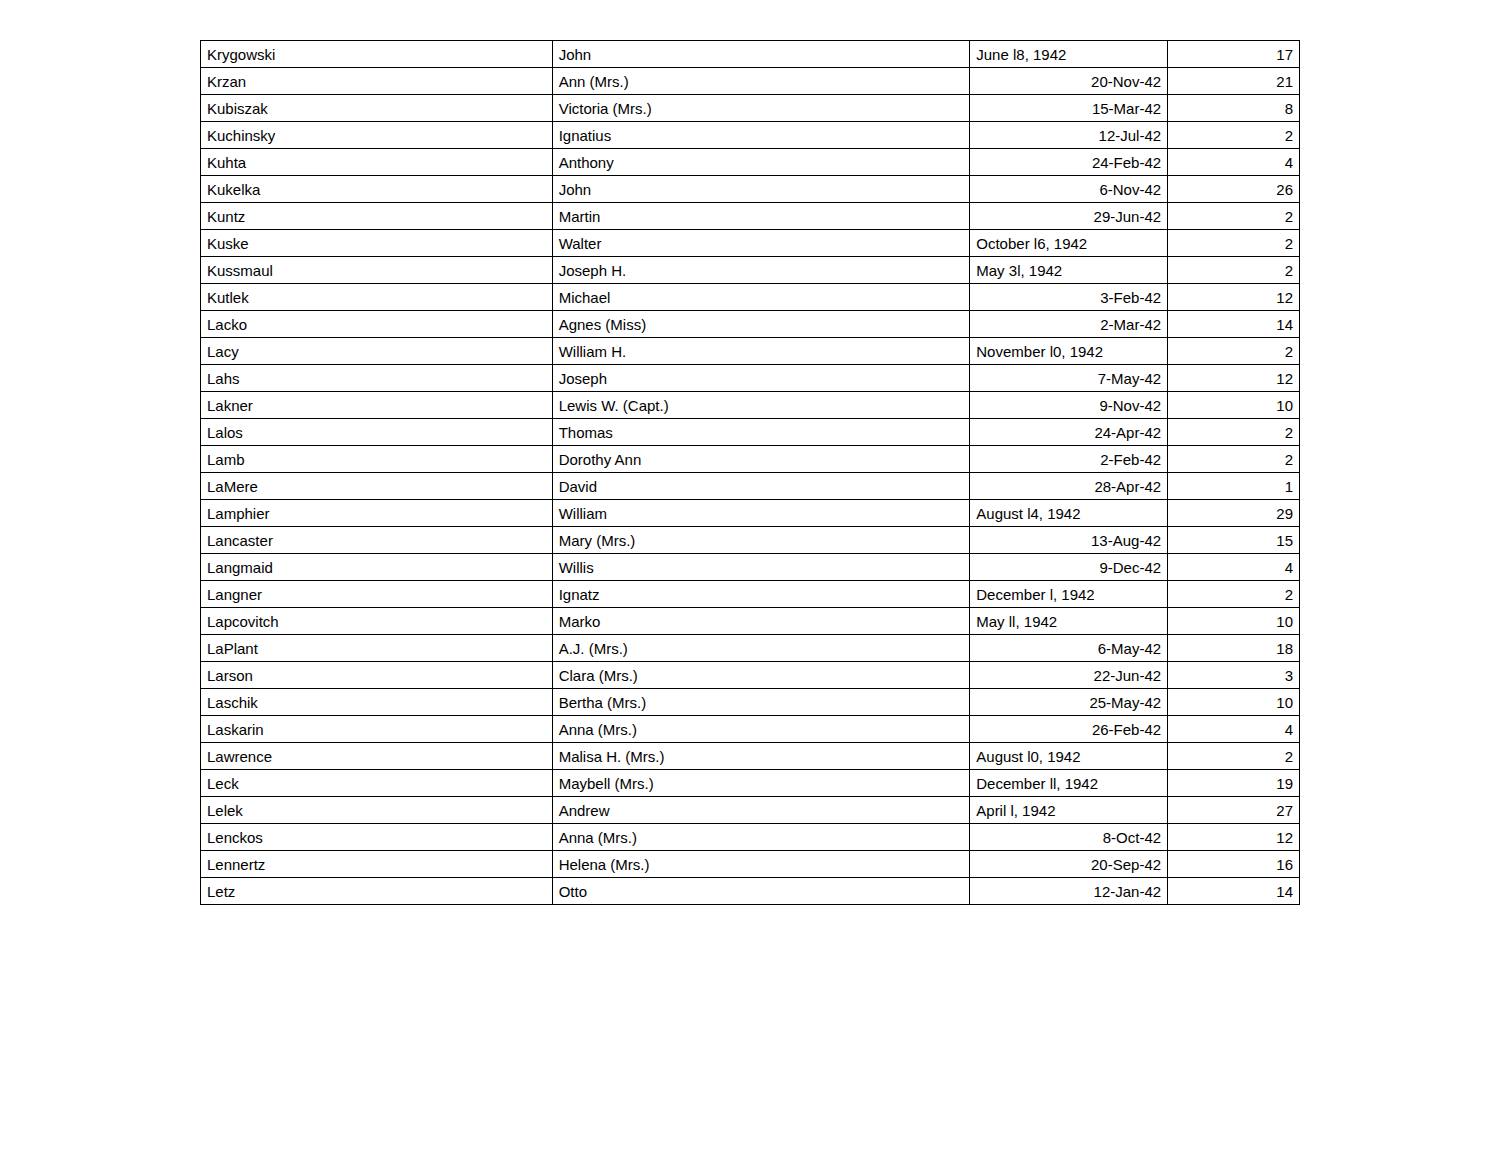| Krygowski | John | June l8, 1942 | 17 |
| Krzan | Ann (Mrs.) | 20-Nov-42 | 21 |
| Kubiszak | Victoria (Mrs.) | 15-Mar-42 | 8 |
| Kuchinsky | Ignatius | 12-Jul-42 | 2 |
| Kuhta | Anthony | 24-Feb-42 | 4 |
| Kukelka | John | 6-Nov-42 | 26 |
| Kuntz | Martin | 29-Jun-42 | 2 |
| Kuske | Walter | October l6, 1942 | 2 |
| Kussmaul | Joseph H. | May 3l, 1942 | 2 |
| Kutlek | Michael | 3-Feb-42 | 12 |
| Lacko | Agnes (Miss) | 2-Mar-42 | 14 |
| Lacy | William H. | November l0, 1942 | 2 |
| Lahs | Joseph | 7-May-42 | 12 |
| Lakner | Lewis W. (Capt.) | 9-Nov-42 | 10 |
| Lalos | Thomas | 24-Apr-42 | 2 |
| Lamb | Dorothy Ann | 2-Feb-42 | 2 |
| LaMere | David | 28-Apr-42 | 1 |
| Lamphier | William | August l4, 1942 | 29 |
| Lancaster | Mary (Mrs.) | 13-Aug-42 | 15 |
| Langmaid | Willis | 9-Dec-42 | 4 |
| Langner | Ignatz | December l, 1942 | 2 |
| Lapcovitch | Marko | May ll, 1942 | 10 |
| LaPlant | A.J. (Mrs.) | 6-May-42 | 18 |
| Larson | Clara (Mrs.) | 22-Jun-42 | 3 |
| Laschik | Bertha (Mrs.) | 25-May-42 | 10 |
| Laskarin | Anna (Mrs.) | 26-Feb-42 | 4 |
| Lawrence | Malisa H. (Mrs.) | August l0, 1942 | 2 |
| Leck | Maybell (Mrs.) | December ll, 1942 | 19 |
| Lelek | Andrew | April l, 1942 | 27 |
| Lenckos | Anna (Mrs.) | 8-Oct-42 | 12 |
| Lennertz | Helena (Mrs.) | 20-Sep-42 | 16 |
| Letz | Otto | 12-Jan-42 | 14 |